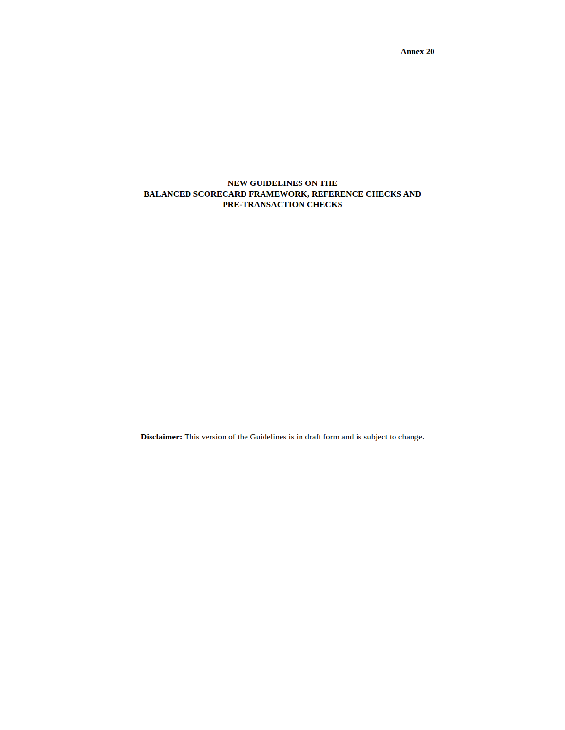Annex 20
New Guidelines on the
Balanced Scorecard Framework, Reference Checks and
Pre-Transaction Checks
Disclaimer: This version of the Guidelines is in draft form and is subject to change.